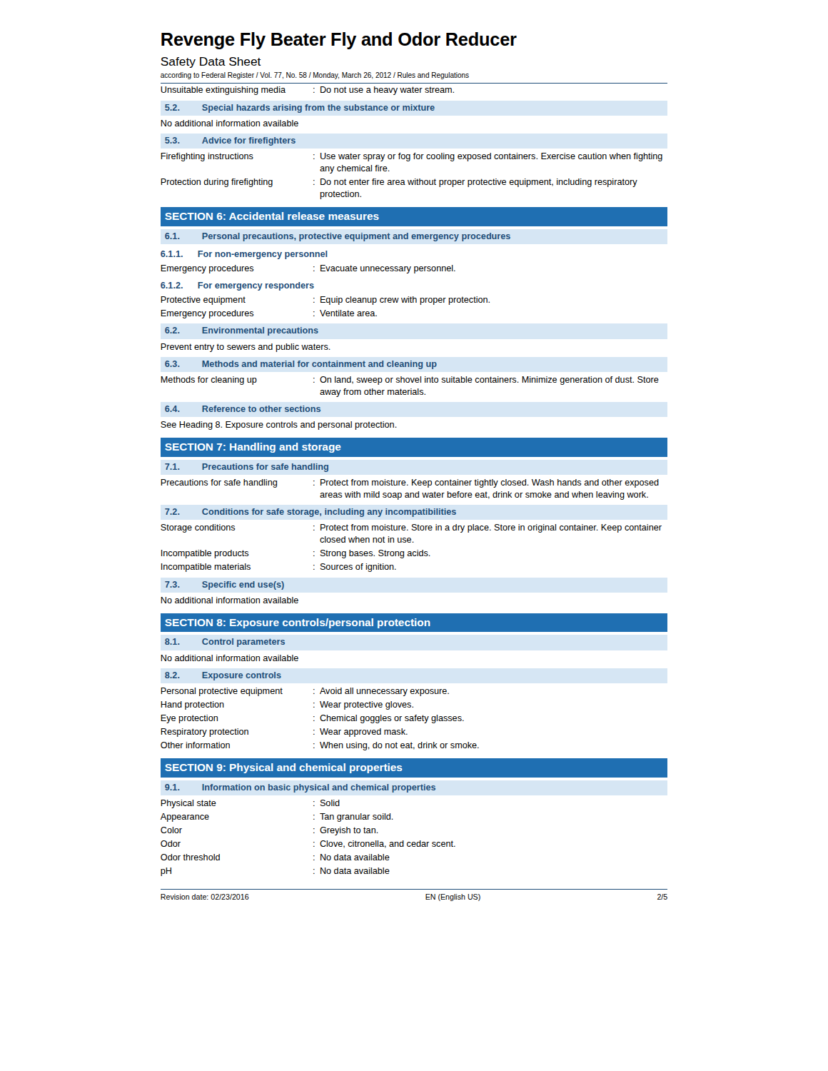Revenge Fly Beater Fly and Odor Reducer
Safety Data Sheet
according to Federal Register / Vol. 77, No. 58 / Monday, March 26, 2012 / Rules and Regulations
| Unsuitable extinguishing media | : | Do not use a heavy water stream. |
5.2. Special hazards arising from the substance or mixture
No additional information available
5.3. Advice for firefighters
| Firefighting instructions | : | Use water spray or fog for cooling exposed containers. Exercise caution when fighting any chemical fire. |
| Protection during firefighting | : | Do not enter fire area without proper protective equipment, including respiratory protection. |
SECTION 6: Accidental release measures
6.1. Personal precautions, protective equipment and emergency procedures
6.1.1. For non-emergency personnel
| Emergency procedures | : | Evacuate unnecessary personnel. |
6.1.2. For emergency responders
| Protective equipment | : | Equip cleanup crew with proper protection. |
| Emergency procedures | : | Ventilate area. |
6.2. Environmental precautions
Prevent entry to sewers and public waters.
6.3. Methods and material for containment and cleaning up
| Methods for cleaning up | : | On land, sweep or shovel into suitable containers. Minimize generation of dust. Store away from other materials. |
6.4. Reference to other sections
See Heading 8. Exposure controls and personal protection.
SECTION 7: Handling and storage
7.1. Precautions for safe handling
| Precautions for safe handling | : | Protect from moisture. Keep container tightly closed. Wash hands and other exposed areas with mild soap and water before eat, drink or smoke and when leaving work. |
7.2. Conditions for safe storage, including any incompatibilities
| Storage conditions | : | Protect from moisture. Store in a dry place. Store in original container. Keep container closed when not in use. |
| Incompatible products | : | Strong bases. Strong acids. |
| Incompatible materials | : | Sources of ignition. |
7.3. Specific end use(s)
No additional information available
SECTION 8: Exposure controls/personal protection
8.1. Control parameters
No additional information available
8.2. Exposure controls
| Personal protective equipment | : | Avoid all unnecessary exposure. |
| Hand protection | : | Wear protective gloves. |
| Eye protection | : | Chemical goggles or safety glasses. |
| Respiratory protection | : | Wear approved mask. |
| Other information | : | When using, do not eat, drink or smoke. |
SECTION 9: Physical and chemical properties
9.1. Information on basic physical and chemical properties
| Physical state | : | Solid |
| Appearance | : | Tan granular soild. |
| Color | : | Greyish to tan. |
| Odor | : | Clove, citronella, and cedar scent. |
| Odor threshold | : | No data available |
| pH | : | No data available |
Revision date: 02/23/2016 EN (English US) 2/5